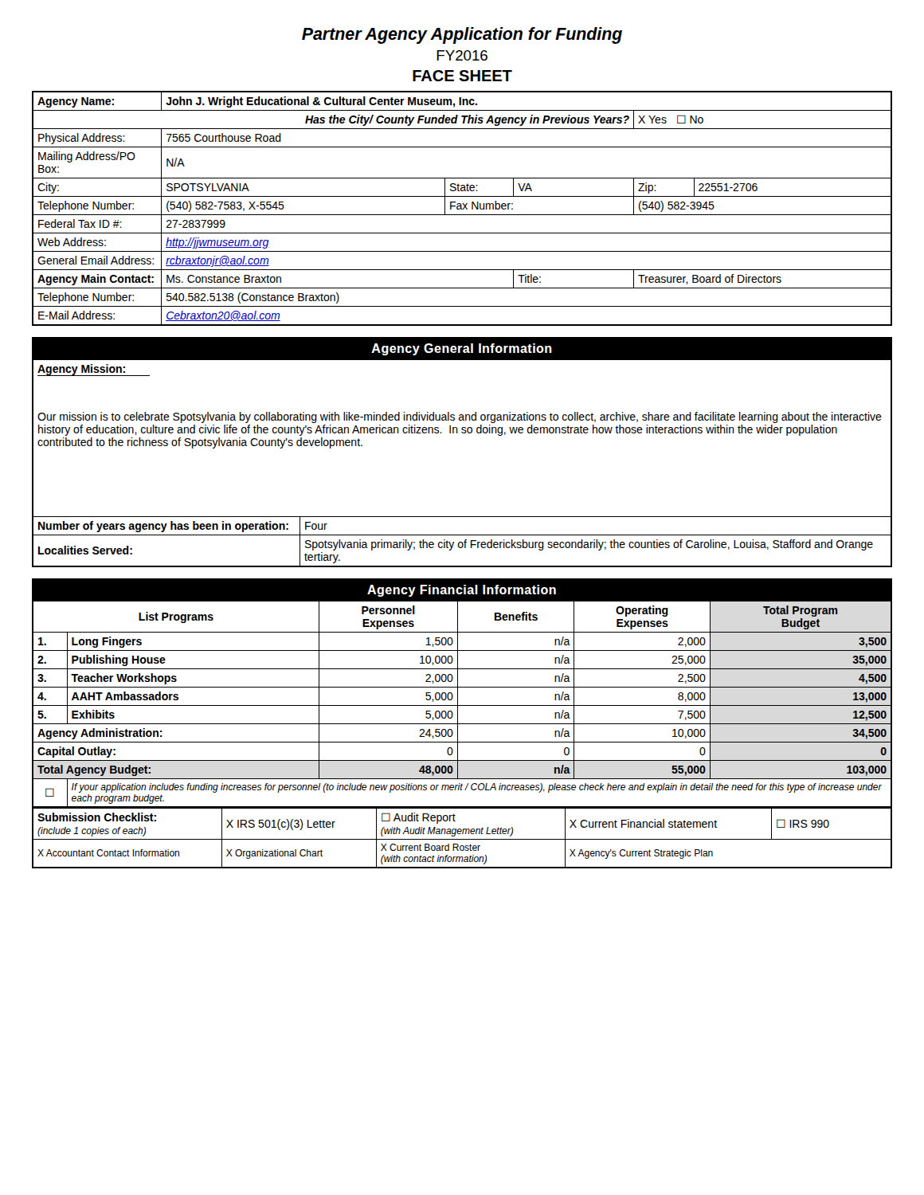Partner Agency Application for Funding
FY2016
FACE SHEET
| Agency Name: | John J. Wright Educational & Cultural Center Museum, Inc. |
| Has the City/ County Funded This Agency in Previous Years? | X Yes ☐ No |
| Physical Address: | 7565 Courthouse Road |
| Mailing Address/PO Box: | N/A |
| City: | SPOTSYLVANIA | State: | VA | Zip: | 22551-2706 |
| Telephone Number: | (540) 582-7583, X-5545 | Fax Number: | (540) 582-3945 |
| Federal Tax ID #: | 27-2837999 |
| Web Address: | http://jjwmuseum.org |
| General Email Address: | rcbraxtonjr@aol.com |
| Agency Main Contact: | Ms. Constance Braxton | Title: | Treasurer, Board of Directors |
| Telephone Number: | 540.582.5138 (Constance Braxton) |
| E-Mail Address: | Cebraxton20@aol.com |
| Agency General Information |
| Agency Mission: |
| Our mission is to celebrate Spotsylvania by collaborating with like-minded individuals and organizations to collect, archive, share and facilitate learning about the interactive history of education, culture and civic life of the county's African American citizens. In so doing, we demonstrate how those interactions within the wider population contributed to the richness of Spotsylvania County's development. |
| Number of years agency has been in operation: | Four |
| Localities Served: | Spotsylvania primarily; the city of Fredericksburg secondarily; the counties of Caroline, Louisa, Stafford and Orange tertiary. |
| Agency Financial Information |
| List Programs | Personnel Expenses | Benefits | Operating Expenses | Total Program Budget |
| 1. | Long Fingers | 1,500 | n/a | 2,000 | 3,500 |
| 2. | Publishing House | 10,000 | n/a | 25,000 | 35,000 |
| 3. | Teacher Workshops | 2,000 | n/a | 2,500 | 4,500 |
| 4. | AAHT Ambassadors | 5,000 | n/a | 8,000 | 13,000 |
| 5. | Exhibits | 5,000 | n/a | 7,500 | 12,500 |
| Agency Administration: | 24,500 | n/a | 10,000 | 34,500 |
| Capital Outlay: | 0 | 0 | 0 | 0 |
| Total Agency Budget: | 48,000 | n/a | 55,000 | 103,000 |
| ☐ | If your application includes funding increases for personnel (to include new positions or merit / COLA increases), please check here and explain in detail the need for this type of increase under each program budget. |
| Submission Checklist: (include 1 copies of each) | X IRS 501(c)(3) Letter | ☐ Audit Report (with Audit Management Letter) | X Current Financial statement | ☐ IRS 990 |
| X Accountant Contact Information | X Organizational Chart | X Current Board Roster (with contact information) | X Agency's Current Strategic Plan |